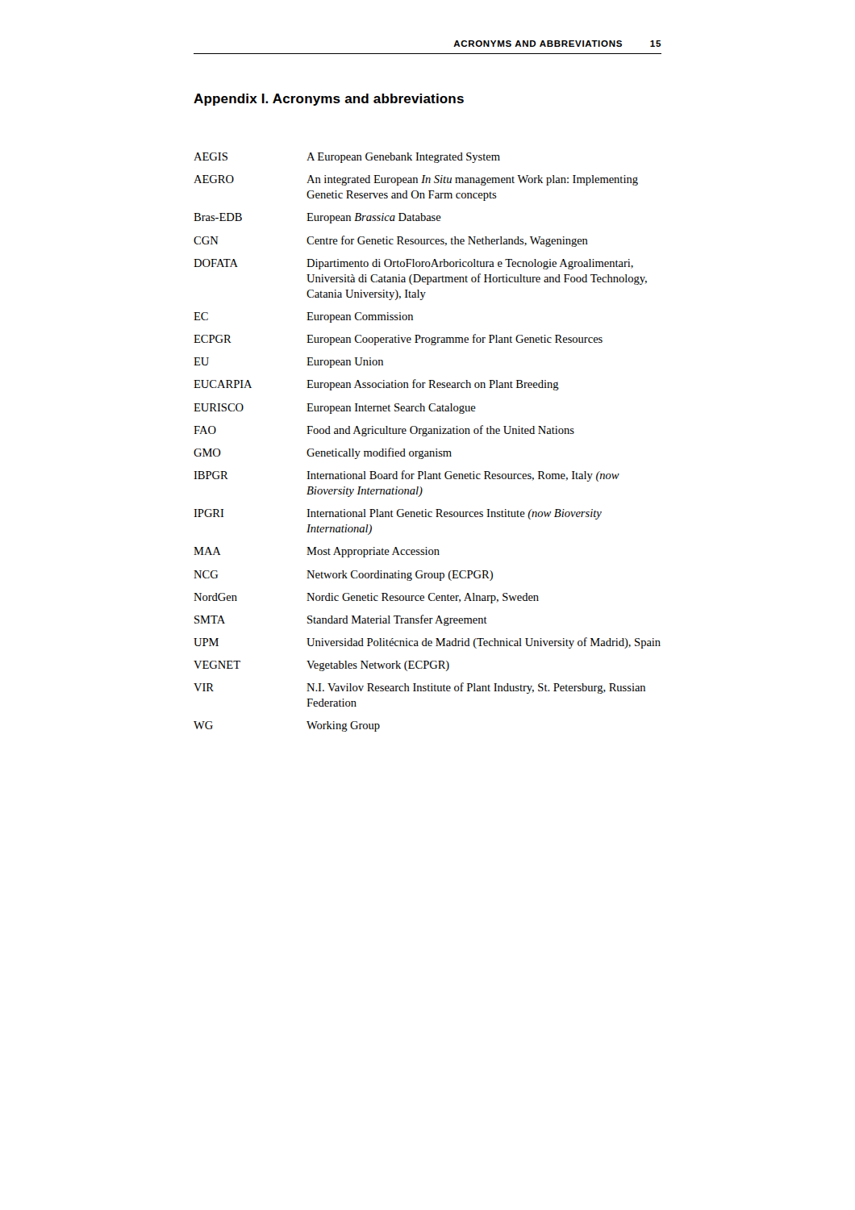ACRONYMS AND ABBREVIATIONS 15
Appendix I. Acronyms and abbreviations
| AEGIS | A European Genebank Integrated System |
| AEGRO | An integrated European In Situ management Work plan: Implementing Genetic Reserves and On Farm concepts |
| Bras-EDB | European Brassica Database |
| CGN | Centre for Genetic Resources, the Netherlands, Wageningen |
| DOFATA | Dipartimento di OrtoFloroArboricoltura e Tecnologie Agroalimentari, Università di Catania (Department of Horticulture and Food Technology, Catania University), Italy |
| EC | European Commission |
| ECPGR | European Cooperative Programme for Plant Genetic Resources |
| EU | European Union |
| EUCARPIA | European Association for Research on Plant Breeding |
| EURISCO | European Internet Search Catalogue |
| FAO | Food and Agriculture Organization of the United Nations |
| GMO | Genetically modified organism |
| IBPGR | International Board for Plant Genetic Resources, Rome, Italy (now Bioversity International) |
| IPGRI | International Plant Genetic Resources Institute (now Bioversity International) |
| MAA | Most Appropriate Accession |
| NCG | Network Coordinating Group (ECPGR) |
| NordGen | Nordic Genetic Resource Center, Alnarp, Sweden |
| SMTA | Standard Material Transfer Agreement |
| UPM | Universidad Politécnica de Madrid (Technical University of Madrid), Spain |
| VEGNET | Vegetables Network (ECPGR) |
| VIR | N.I. Vavilov Research Institute of Plant Industry, St. Petersburg, Russian Federation |
| WG | Working Group |